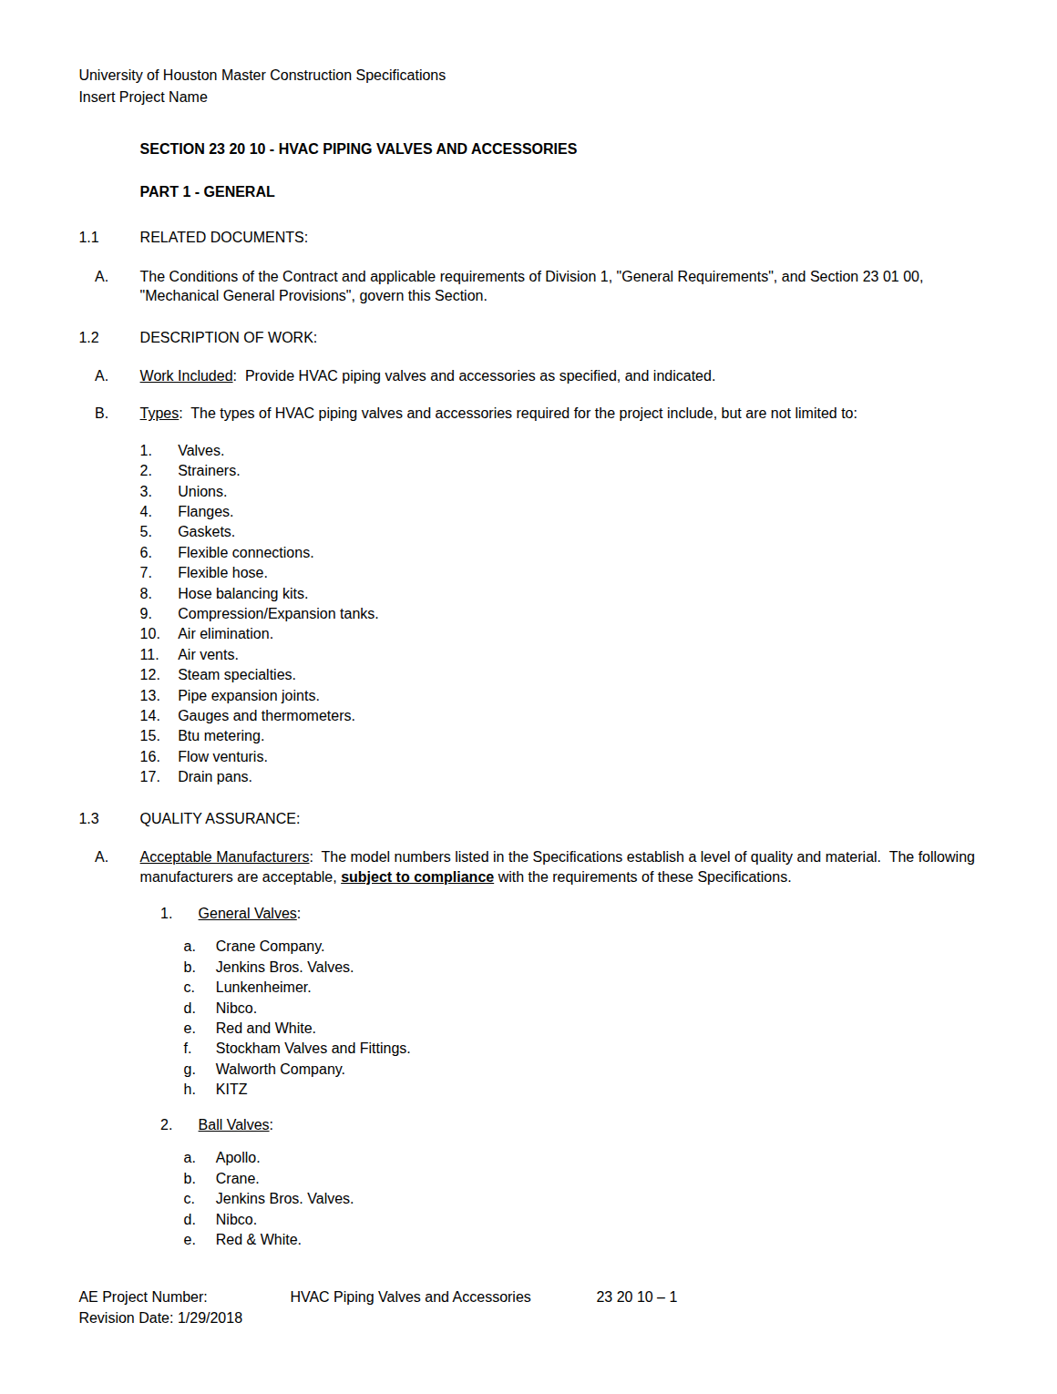University of Houston Master Construction Specifications
Insert Project Name
SECTION 23 20 10 - HVAC PIPING VALVES AND ACCESSORIES
PART 1 - GENERAL
1.1 RELATED DOCUMENTS:
A. The Conditions of the Contract and applicable requirements of Division 1, "General Requirements", and Section 23 01 00, "Mechanical General Provisions", govern this Section.
1.2 DESCRIPTION OF WORK:
A. Work Included: Provide HVAC piping valves and accessories as specified, and indicated.
B. Types: The types of HVAC piping valves and accessories required for the project include, but are not limited to:
1. Valves.
2. Strainers.
3. Unions.
4. Flanges.
5. Gaskets.
6. Flexible connections.
7. Flexible hose.
8. Hose balancing kits.
9. Compression/Expansion tanks.
10. Air elimination.
11. Air vents.
12. Steam specialties.
13. Pipe expansion joints.
14. Gauges and thermometers.
15. Btu metering.
16. Flow venturis.
17. Drain pans.
1.3 QUALITY ASSURANCE:
A. Acceptable Manufacturers: The model numbers listed in the Specifications establish a level of quality and material. The following manufacturers are acceptable, subject to compliance with the requirements of these Specifications.
1. General Valves:
a. Crane Company.
b. Jenkins Bros. Valves.
c. Lunkenheimer.
d. Nibco.
e. Red and White.
f. Stockham Valves and Fittings.
g. Walworth Company.
h. KITZ
2. Ball Valves:
a. Apollo.
b. Crane.
c. Jenkins Bros. Valves.
d. Nibco.
e. Red & White.
AE Project Number:
Revision Date: 1/29/2018
HVAC Piping Valves and Accessories
23 20 10 – 1